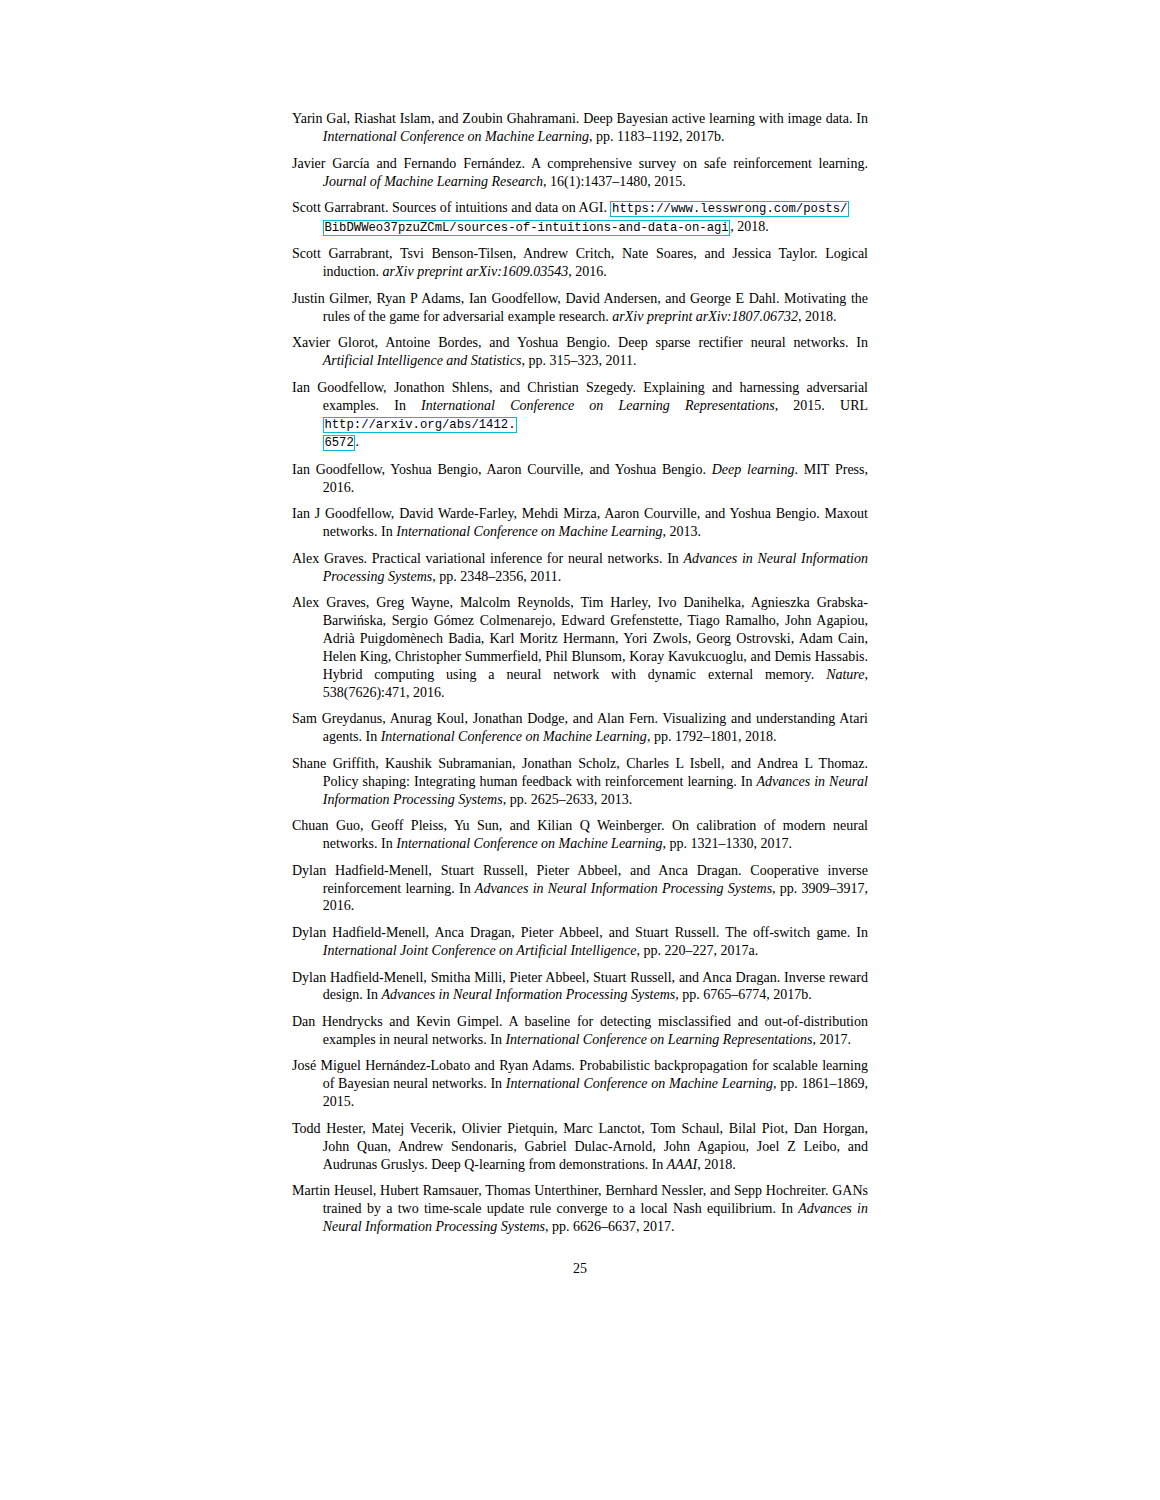Yarin Gal, Riashat Islam, and Zoubin Ghahramani. Deep Bayesian active learning with image data. In International Conference on Machine Learning, pp. 1183–1192, 2017b.
Javier García and Fernando Fernández. A comprehensive survey on safe reinforcement learning. Journal of Machine Learning Research, 16(1):1437–1480, 2015.
Scott Garrabrant. Sources of intuitions and data on AGI. https://www.lesswrong.com/posts/
BibDWWeo37pzuZCmL/sources-of-intuitions-and-data-on-agi, 2018.
Scott Garrabrant, Tsvi Benson-Tilsen, Andrew Critch, Nate Soares, and Jessica Taylor. Logical induction. arXiv preprint arXiv:1609.03543, 2016.
Justin Gilmer, Ryan P Adams, Ian Goodfellow, David Andersen, and George E Dahl. Motivating the rules of the game for adversarial example research. arXiv preprint arXiv:1807.06732, 2018.
Xavier Glorot, Antoine Bordes, and Yoshua Bengio. Deep sparse rectifier neural networks. In Artificial Intelligence and Statistics, pp. 315–323, 2011.
Ian Goodfellow, Jonathon Shlens, and Christian Szegedy. Explaining and harnessing adversarial examples. In International Conference on Learning Representations, 2015. URL http://arxiv.org/abs/1412.
6572.
Ian Goodfellow, Yoshua Bengio, Aaron Courville, and Yoshua Bengio. Deep learning. MIT Press, 2016.
Ian J Goodfellow, David Warde-Farley, Mehdi Mirza, Aaron Courville, and Yoshua Bengio. Maxout networks. In International Conference on Machine Learning, 2013.
Alex Graves. Practical variational inference for neural networks. In Advances in Neural Information Processing Systems, pp. 2348–2356, 2011.
Alex Graves, Greg Wayne, Malcolm Reynolds, Tim Harley, Ivo Danihelka, Agnieszka Grabska-Barwińska, Sergio Gómez Colmenarejo, Edward Grefenstette, Tiago Ramalho, John Agapiou, Adrià Puigdomènech Badia, Karl Moritz Hermann, Yori Zwols, Georg Ostrovski, Adam Cain, Helen King, Christopher Summerfield, Phil Blunsom, Koray Kavukcuoglu, and Demis Hassabis. Hybrid computing using a neural network with dynamic external memory. Nature, 538(7626):471, 2016.
Sam Greydanus, Anurag Koul, Jonathan Dodge, and Alan Fern. Visualizing and understanding Atari agents. In International Conference on Machine Learning, pp. 1792–1801, 2018.
Shane Griffith, Kaushik Subramanian, Jonathan Scholz, Charles L Isbell, and Andrea L Thomaz. Policy shaping: Integrating human feedback with reinforcement learning. In Advances in Neural Information Processing Systems, pp. 2625–2633, 2013.
Chuan Guo, Geoff Pleiss, Yu Sun, and Kilian Q Weinberger. On calibration of modern neural networks. In International Conference on Machine Learning, pp. 1321–1330, 2017.
Dylan Hadfield-Menell, Stuart Russell, Pieter Abbeel, and Anca Dragan. Cooperative inverse reinforcement learning. In Advances in Neural Information Processing Systems, pp. 3909–3917, 2016.
Dylan Hadfield-Menell, Anca Dragan, Pieter Abbeel, and Stuart Russell. The off-switch game. In International Joint Conference on Artificial Intelligence, pp. 220–227, 2017a.
Dylan Hadfield-Menell, Smitha Milli, Pieter Abbeel, Stuart Russell, and Anca Dragan. Inverse reward design. In Advances in Neural Information Processing Systems, pp. 6765–6774, 2017b.
Dan Hendrycks and Kevin Gimpel. A baseline for detecting misclassified and out-of-distribution examples in neural networks. In International Conference on Learning Representations, 2017.
José Miguel Hernández-Lobato and Ryan Adams. Probabilistic backpropagation for scalable learning of Bayesian neural networks. In International Conference on Machine Learning, pp. 1861–1869, 2015.
Todd Hester, Matej Vecerik, Olivier Pietquin, Marc Lanctot, Tom Schaul, Bilal Piot, Dan Horgan, John Quan, Andrew Sendonaris, Gabriel Dulac-Arnold, John Agapiou, Joel Z Leibo, and Audrunas Gruslys. Deep Q-learning from demonstrations. In AAAI, 2018.
Martin Heusel, Hubert Ramsauer, Thomas Unterthiner, Bernhard Nessler, and Sepp Hochreiter. GANs trained by a two time-scale update rule converge to a local Nash equilibrium. In Advances in Neural Information Processing Systems, pp. 6626–6637, 2017.
25